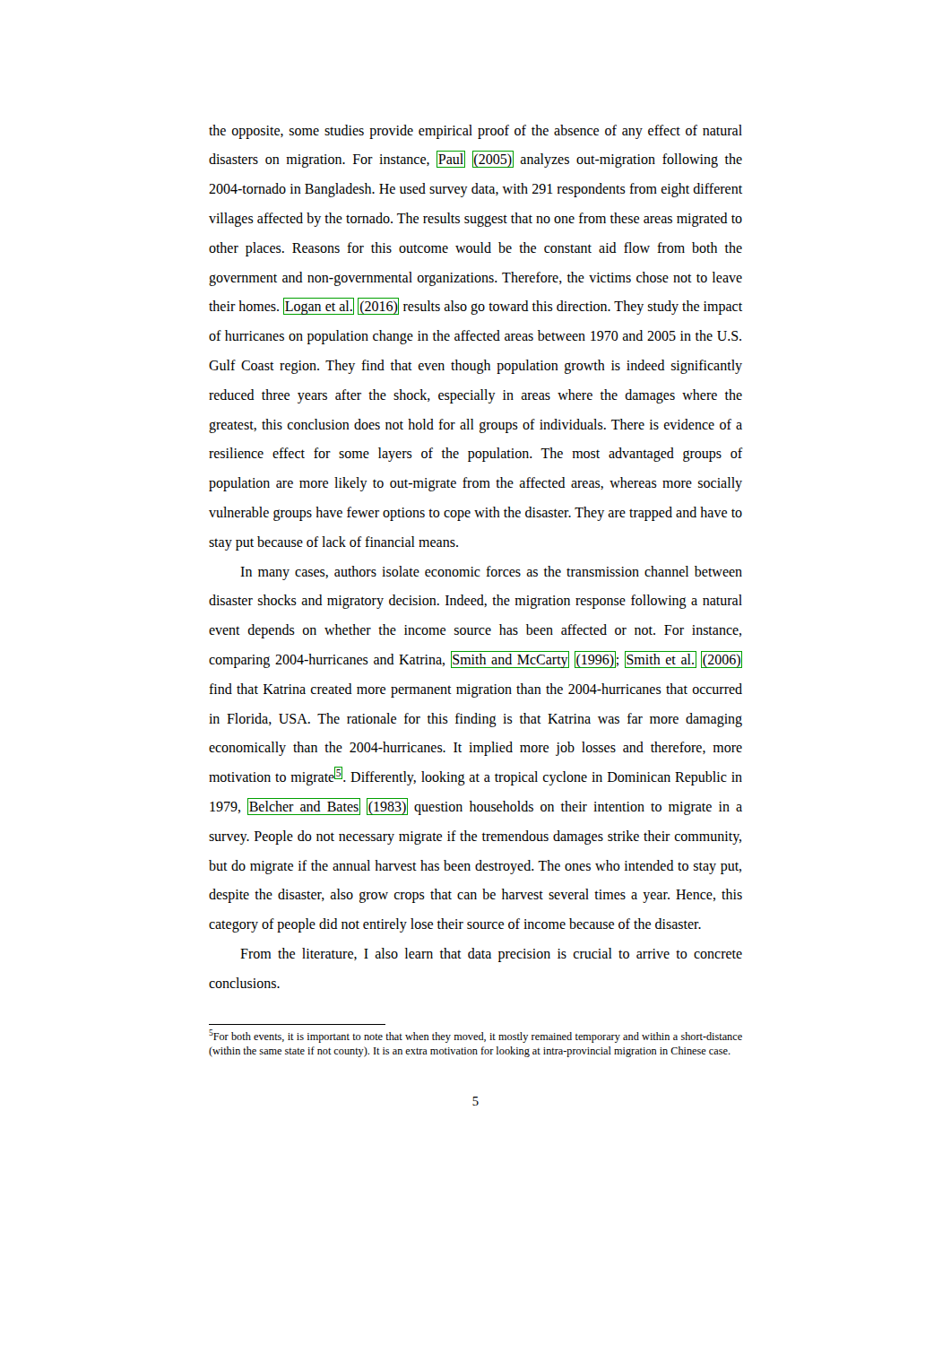the opposite, some studies provide empirical proof of the absence of any effect of natural disasters on migration. For instance, Paul (2005) analyzes out-migration following the 2004-tornado in Bangladesh. He used survey data, with 291 respondents from eight different villages affected by the tornado. The results suggest that no one from these areas migrated to other places. Reasons for this outcome would be the constant aid flow from both the government and non-governmental organizations. Therefore, the victims chose not to leave their homes. Logan et al. (2016) results also go toward this direction. They study the impact of hurricanes on population change in the affected areas between 1970 and 2005 in the U.S. Gulf Coast region. They find that even though population growth is indeed significantly reduced three years after the shock, especially in areas where the damages where the greatest, this conclusion does not hold for all groups of individuals. There is evidence of a resilience effect for some layers of the population. The most advantaged groups of population are more likely to out-migrate from the affected areas, whereas more socially vulnerable groups have fewer options to cope with the disaster. They are trapped and have to stay put because of lack of financial means.
In many cases, authors isolate economic forces as the transmission channel between disaster shocks and migratory decision. Indeed, the migration response following a natural event depends on whether the income source has been affected or not. For instance, comparing 2004-hurricanes and Katrina, Smith and McCarty (1996); Smith et al. (2006) find that Katrina created more permanent migration than the 2004-hurricanes that occurred in Florida, USA. The rationale for this finding is that Katrina was far more damaging economically than the 2004-hurricanes. It implied more job losses and therefore, more motivation to migrate5. Differently, looking at a tropical cyclone in Dominican Republic in 1979, Belcher and Bates (1983) question households on their intention to migrate in a survey. People do not necessary migrate if the tremendous damages strike their community, but do migrate if the annual harvest has been destroyed. The ones who intended to stay put, despite the disaster, also grow crops that can be harvest several times a year. Hence, this category of people did not entirely lose their source of income because of the disaster.
From the literature, I also learn that data precision is crucial to arrive to concrete conclusions.
5For both events, it is important to note that when they moved, it mostly remained temporary and within a short-distance (within the same state if not county). It is an extra motivation for looking at intra-provincial migration in Chinese case.
5